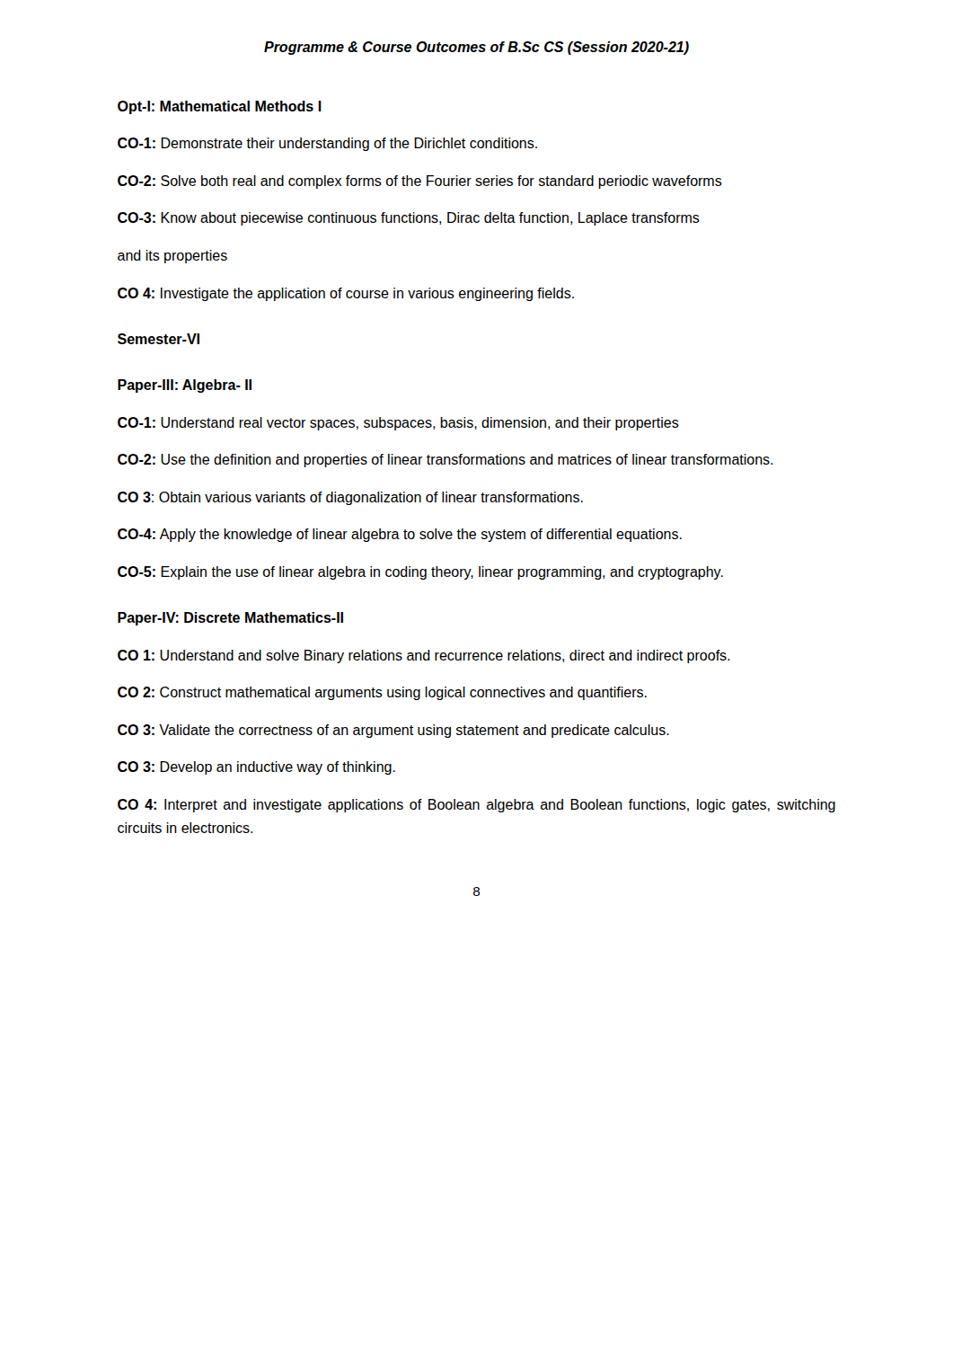Programme & Course Outcomes of B.Sc CS (Session 2020-21)
Opt-I: Mathematical Methods I
CO-1: Demonstrate their understanding of the Dirichlet conditions.
CO-2: Solve both real and complex forms of the Fourier series for standard periodic waveforms
CO-3: Know about piecewise continuous functions, Dirac delta function, Laplace transforms
and its properties
CO 4: Investigate the application of course in various engineering fields.
Semester-VI
Paper-III: Algebra- II
CO-1: Understand real vector spaces, subspaces, basis, dimension, and their properties
CO-2: Use the definition and properties of linear transformations and matrices of linear transformations.
CO 3: Obtain various variants of diagonalization of linear transformations.
CO-4: Apply the knowledge of linear algebra to solve the system of differential equations.
CO-5: Explain the use of linear algebra in coding theory, linear programming, and cryptography.
Paper-IV: Discrete Mathematics-II
CO 1: Understand and solve Binary relations and recurrence relations, direct and indirect proofs.
CO 2: Construct mathematical arguments using logical connectives and quantifiers.
CO 3: Validate the correctness of an argument using statement and predicate calculus.
CO 3: Develop an inductive way of thinking.
CO 4: Interpret and investigate applications of Boolean algebra and Boolean functions, logic gates, switching circuits in electronics.
8